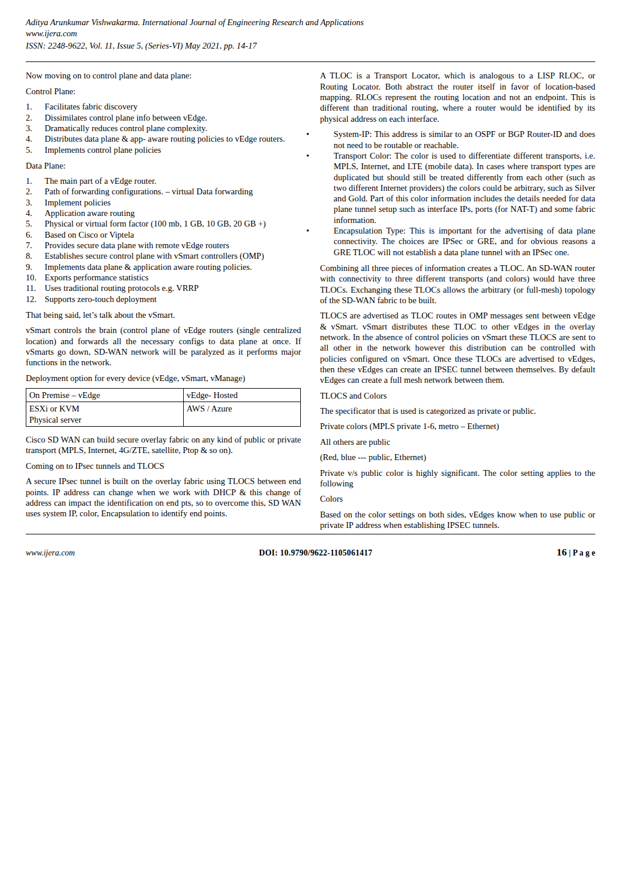Aditya Arunkumar Vishwakarma. International Journal of Engineering Research and Applications www.ijera.com
ISSN: 2248-9622, Vol. 11, Issue 5, (Series-VI) May 2021, pp. 14-17
Now moving on to control plane and data plane:
Control Plane:
1. Facilitates fabric discovery 2. Dissimilates control plane info between vEdge. 3. Dramatically reduces control plane complexity. 4. Distributes data plane & app- aware routing policies to vEdge routers. 5. Implements control plane policies
Data Plane:
1. The main part of a vEdge router. 2. Path of forwarding configurations. – virtual Data forwarding 3. Implement policies 4. Application aware routing 5. Physical or virtual form factor (100 mb, 1 GB, 10 GB, 20 GB +) 6. Based on Cisco or Viptela 7. Provides secure data plane with remote vEdge routers 8. Establishes secure control plane with vSmart controllers (OMP) 9. Implements data plane & application aware routing policies. 10. Exports performance statistics 11. Uses traditional routing protocols e.g. VRRP 12. Supports zero-touch deployment
That being said, let’s talk about the vSmart.
vSmart controls the brain (control plane of vEdge routers (single centralized location) and forwards all the necessary configs to data plane at once. If vSmarts go down, SD-WAN network will be paralyzed as it performs major functions in the network.
Deployment option for every device (vEdge, vSmart, vManage)
| On Premise – vEdge | vEdge- Hosted |
| ESXi or KVM Physical server | AWS / Azure |
Cisco SD WAN can build secure overlay fabric on any kind of public or private transport (MPLS, Internet, 4G/ZTE, satellite, Ptop & so on).
Coming on to IPsec tunnels and TLOCS
A secure IPsec tunnel is built on the overlay fabric using TLOCS between end points. IP address can change when we work with DHCP & this change of address can impact the identification on end pts, so to overcome this, SD WAN uses system IP, color, Encapsulation to identify end points.
A TLOC is a Transport Locator, which is analogous to a LISP RLOC, or Routing Locator. Both abstract the router itself in favor of location-based mapping. RLOCs represent the routing location and not an endpoint. This is different than traditional routing, where a router would be identified by its physical address on each interface.
•System-IP: This address is similar to an OSPF or BGP Router-ID and does not need to be routable or reachable. •Transport Color: The color is used to differentiate different transports, i.e. MPLS, Internet, and LTE (mobile data). In cases where transport types are duplicated but should still be treated differently from each other (such as two different Internet providers) the colors could be arbitrary, such as Silver and Gold. Part of this color information includes the details needed for data plane tunnel setup such as interface IPs, ports (for NAT-T) and some fabric information. •Encapsulation Type: This is important for the advertising of data plane connectivity. The choices are IPSec or GRE, and for obvious reasons a GRE TLOC will not establish a data plane tunnel with an IPSec one.
Combining all three pieces of information creates a TLOC. An SD-WAN router with connectivity to three different transports (and colors) would have three TLOCs. Exchanging these TLOCs allows the arbitrary (or full-mesh) topology of the SD-WAN fabric to be built.
TLOCS are advertised as TLOC routes in OMP messages sent between vEdge & vSmart. vSmart distributes these TLOC to other vEdges in the overlay network. In the absence of control policies on vSmart these TLOCS are sent to all other in the network however this distribution can be controlled with policies configured on vSmart. Once these TLOCs are advertised to vEdges, then these vEdges can create an IPSEC tunnel between themselves. By default vEdges can create a full mesh network between them.
TLOCS and Colors
The specificator that is used is categorized as private or public.
Private colors (MPLS private 1-6, metro – Ethernet)
All others are public
(Red, blue --- public, Ethernet)
Private v/s public color is highly significant. The color setting applies to the following
Colors
Based on the color settings on both sides, vEdges know when to use public or private IP address when establishing IPSEC tunnels.
www.ijera.com DOI: 10.9790/9622-1105061417 16 | P a g e